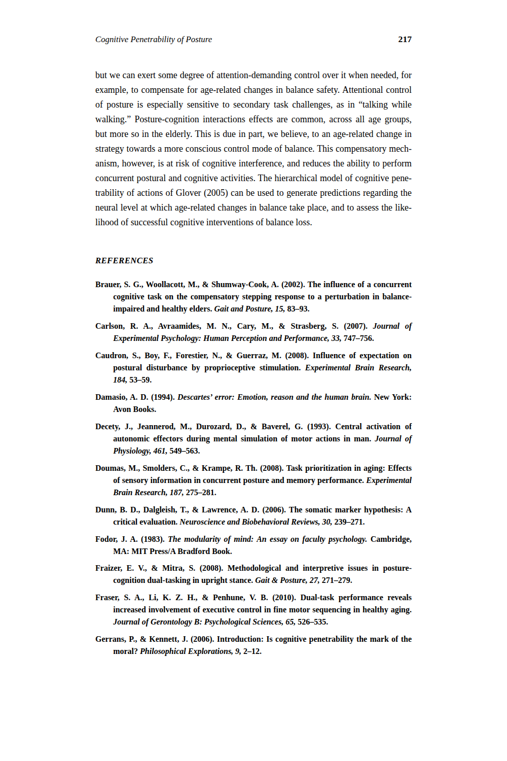Cognitive Penetrability of Posture 217
but we can exert some degree of attention-demanding control over it when needed, for example, to compensate for age-related changes in balance safety. Attentional control of posture is especially sensitive to secondary task challenges, as in “talking while walking.” Posture-cognition interactions effects are common, across all age groups, but more so in the elderly. This is due in part, we believe, to an age-related change in strategy towards a more conscious control mode of balance. This compensatory mechanism, however, is at risk of cognitive interference, and reduces the ability to perform concurrent postural and cognitive activities. The hierarchical model of cognitive penetrability of actions of Glover (2005) can be used to generate predictions regarding the neural level at which age-related changes in balance take place, and to assess the likelihood of successful cognitive interventions of balance loss.
REFERENCES
Brauer, S. G., Woollacott, M., & Shumway-Cook, A. (2002). The influence of a concurrent cognitive task on the compensatory stepping response to a perturbation in balance-impaired and healthy elders. Gait and Posture, 15, 83–93.
Carlson, R. A., Avraamides, M. N., Cary, M., & Strasberg, S. (2007). Journal of Experimental Psychology: Human Perception and Performance, 33, 747–756.
Caudron, S., Boy, F., Forestier, N., & Guerraz, M. (2008). Influence of expectation on postural disturbance by proprioceptive stimulation. Experimental Brain Research, 184, 53–59.
Damasio, A. D. (1994). Descartes’ error: Emotion, reason and the human brain. New York: Avon Books.
Decety, J., Jeannerod, M., Durozard, D., & Baverel, G. (1993). Central activation of autonomic effectors during mental simulation of motor actions in man. Journal of Physiology, 461, 549–563.
Doumas, M., Smolders, C., & Krampe, R. Th. (2008). Task prioritization in aging: Effects of sensory information in concurrent posture and memory performance. Experimental Brain Research, 187, 275–281.
Dunn, B. D., Dalgleish, T., & Lawrence, A. D. (2006). The somatic marker hypothesis: A critical evaluation. Neuroscience and Biobehavioral Reviews, 30, 239–271.
Fodor, J. A. (1983). The modularity of mind: An essay on faculty psychology. Cambridge, MA: MIT Press/A Bradford Book.
Fraizer, E. V., & Mitra, S. (2008). Methodological and interpretive issues in posture-cognition dual-tasking in upright stance. Gait & Posture, 27, 271–279.
Fraser, S. A., Li, K. Z. H., & Penhune, V. B. (2010). Dual-task performance reveals increased involvement of executive control in fine motor sequencing in healthy aging. Journal of Gerontology B: Psychological Sciences, 65, 526–535.
Gerrans, P., & Kennett, J. (2006). Introduction: Is cognitive penetrability the mark of the moral? Philosophical Explorations, 9, 2–12.